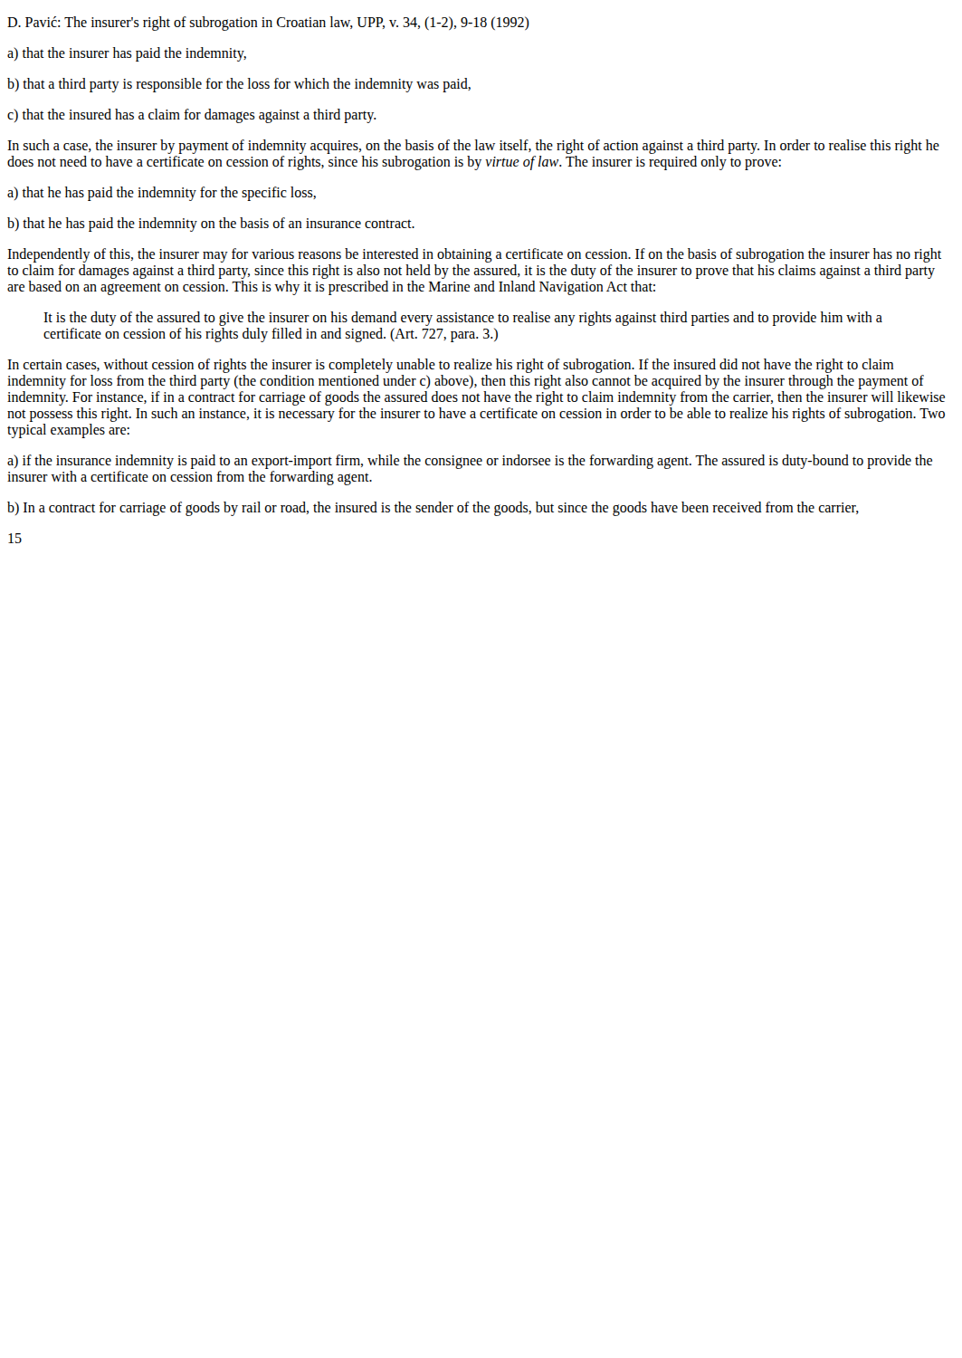D. Pavić: The insurer's right of subrogation in Croatian law, UPP, v. 34, (1-2), 9-18 (1992)
a) that the insurer has paid the indemnity,
b) that a third party is responsible for the loss for which the indemnity was paid,
c) that the insured has a claim for damages against a third party.
In such a case, the insurer by payment of indemnity acquires, on the basis of the law itself, the right of action against a third party. In order to realise this right he does not need to have a certificate on cession of rights, since his subrogation is by virtue of law. The insurer is required only to prove:
a) that he has paid the indemnity for the specific loss,
b) that he has paid the indemnity on the basis of an insurance contract.
Independently of this, the insurer may for various reasons be interested in obtaining a certificate on cession. If on the basis of subrogation the insurer has no right to claim for damages against a third party, since this right is also not held by the assured, it is the duty of the insurer to prove that his claims against a third party are based on an agreement on cession. This is why it is prescribed in the Marine and Inland Navigation Act that:
It is the duty of the assured to give the insurer on his demand every assistance to realise any rights against third parties and to provide him with a certificate on cession of his rights duly filled in and signed. (Art. 727, para. 3.)
In certain cases, without cession of rights the insurer is completely unable to realize his right of subrogation. If the insured did not have the right to claim indemnity for loss from the third party (the condition mentioned under c) above), then this right also cannot be acquired by the insurer through the payment of indemnity. For instance, if in a contract for carriage of goods the assured does not have the right to claim indemnity from the carrier, then the insurer will likewise not possess this right. In such an instance, it is necessary for the insurer to have a certificate on cession in order to be able to realize his rights of subrogation. Two typical examples are:
a) if the insurance indemnity is paid to an export-import firm, while the consignee or indorsee is the forwarding agent. The assured is duty-bound to provide the insurer with a certificate on cession from the forwarding agent.
b) In a contract for carriage of goods by rail or road, the insured is the sender of the goods, but since the goods have been received from the carrier,
15